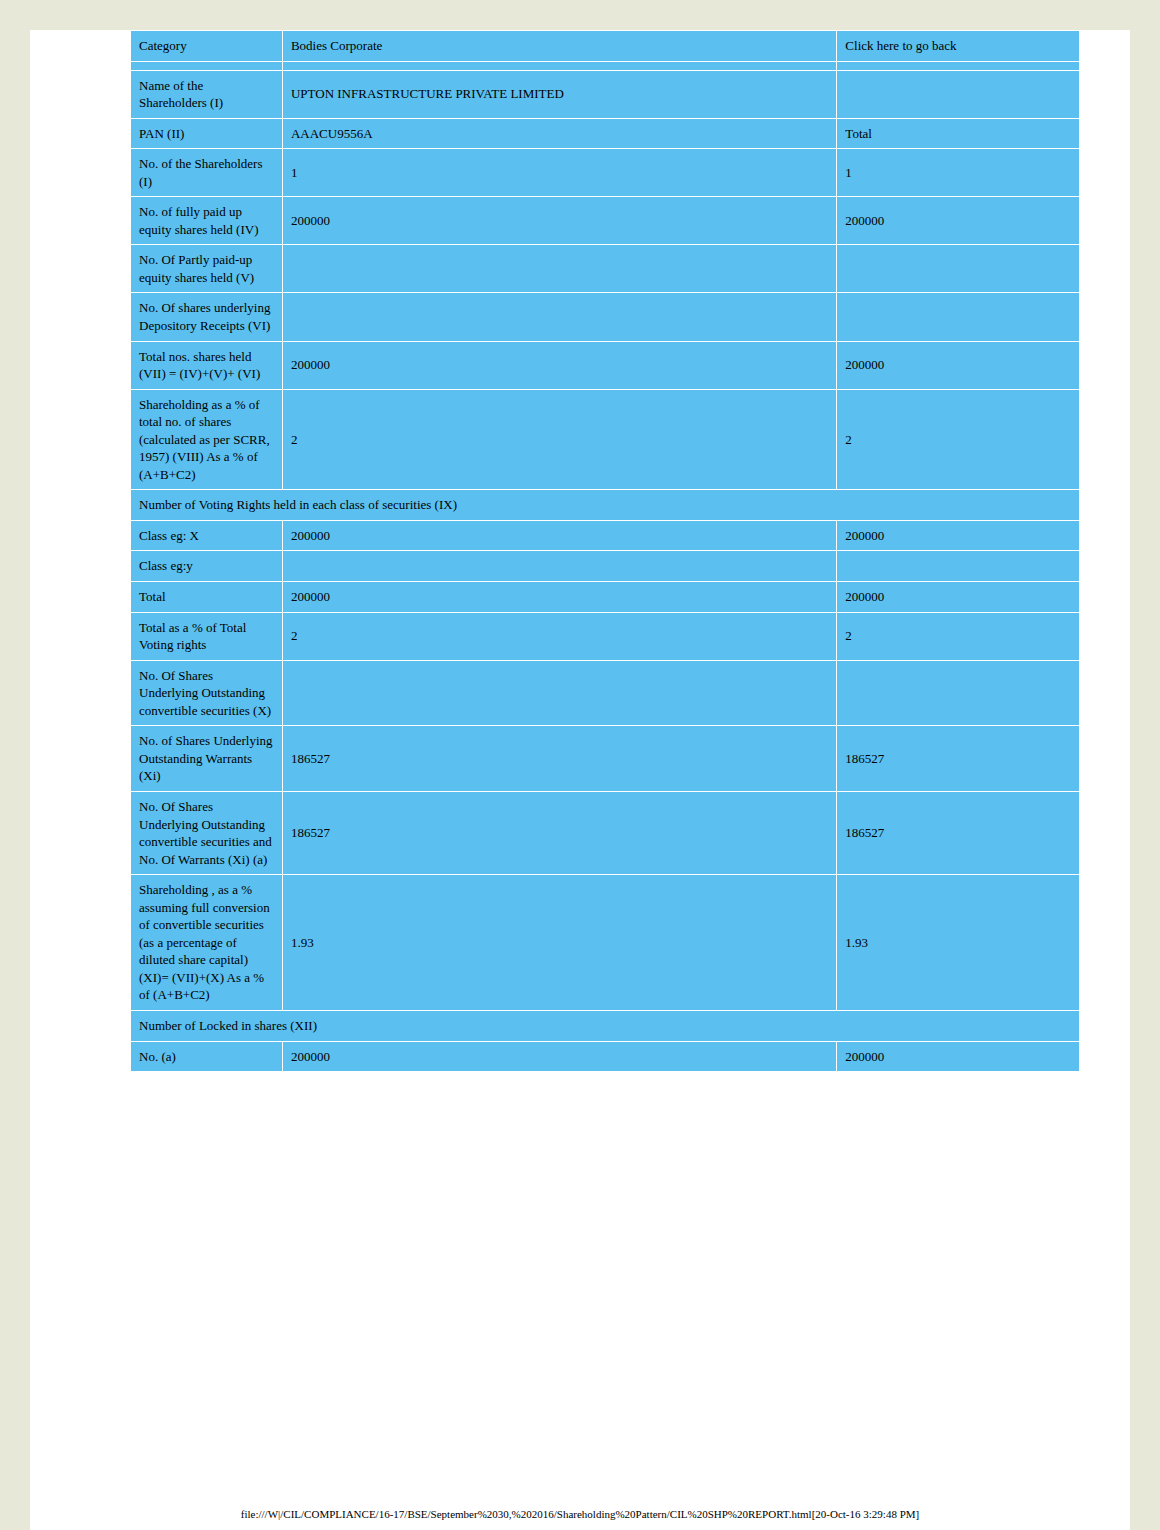| Category | Bodies Corporate | Click here to go back |
| Name of the Shareholders (I) | UPTON INFRASTRUCTURE PRIVATE LIMITED | |
| PAN (II) | AAACU9556A | Total |
| No. of the Shareholders (I) | 1 | 1 |
| No. of fully paid up equity shares held (IV) | 200000 | 200000 |
| No. Of Partly paid-up equity shares held (V) | | |
| No. Of shares underlying Depository Receipts (VI) | | |
| Total nos. shares held (VII) = (IV)+(V)+ (VI) | 200000 | 200000 |
| Shareholding as a % of total no. of shares (calculated as per SCRR, 1957) (VIII) As a % of (A+B+C2) | 2 | 2 |
| Number of Voting Rights held in each class of securities (IX) |
| Class eg: X | 200000 | 200000 |
| Class eg:y | | |
| Total | 200000 | 200000 |
| Total as a % of Total Voting rights | 2 | 2 |
| No. Of Shares Underlying Outstanding convertible securities (X) | | |
| No. of Shares Underlying Outstanding Warrants (Xi) | 186527 | 186527 |
| No. Of Shares Underlying Outstanding convertible securities and No. Of Warrants (Xi) (a) | 186527 | 186527 |
| Shareholding , as a % assuming full conversion of convertible securities (as a percentage of diluted share capital) (XI)= (VII)+(X) As a % of (A+B+C2) | 1.93 | 1.93 |
| Number of Locked in shares (XII) |
| No. (a) | 200000 | 200000 |
file:///W|/CIL/COMPLIANCE/16-17/BSE/September%2030,%202016/Shareholding%20Pattern/CIL%20SHP%20REPORT.html[20-Oct-16 3:29:48 PM]